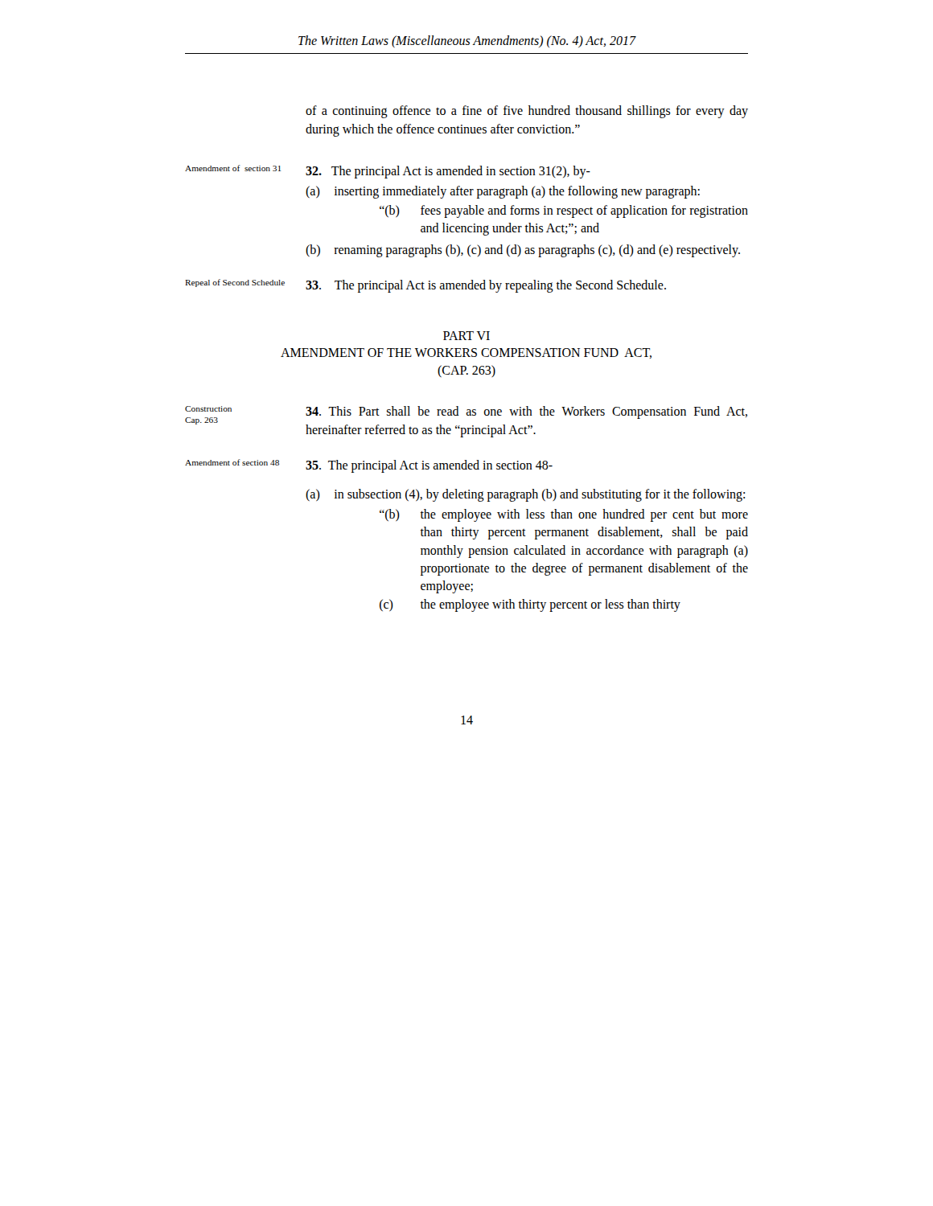The Written Laws (Miscellaneous Amendments) (No. 4) Act, 2017
of a continuing offence to a fine of five hundred thousand shillings for every day during which the offence continues after conviction.”
Amendment of section 31
32. The principal Act is amended in section 31(2), by-
(a) inserting immediately after paragraph (a) the following new paragraph:
“(b) fees payable and forms in respect of application for registration and licencing under this Act;”; and
(b) renaming paragraphs (b), (c) and (d) as paragraphs (c), (d) and (e) respectively.
Repeal of Second Schedule
33. The principal Act is amended by repealing the Second Schedule.
PART VI AMENDMENT OF THE WORKERS COMPENSATION FUND ACT, (CAP. 263)
Construction
Cap. 263
34. This Part shall be read as one with the Workers Compensation Fund Act, hereinafter referred to as the “principal Act”.
Amendment of section 48
35. The principal Act is amended in section 48-
(a) in subsection (4), by deleting paragraph (b) and substituting for it the following:
“(b) the employee with less than one hundred per cent but more than thirty percent permanent disablement, shall be paid monthly pension calculated in accordance with paragraph (a) proportionate to the degree of permanent disablement of the employee;
(c) the employee with thirty percent or less than thirty
14